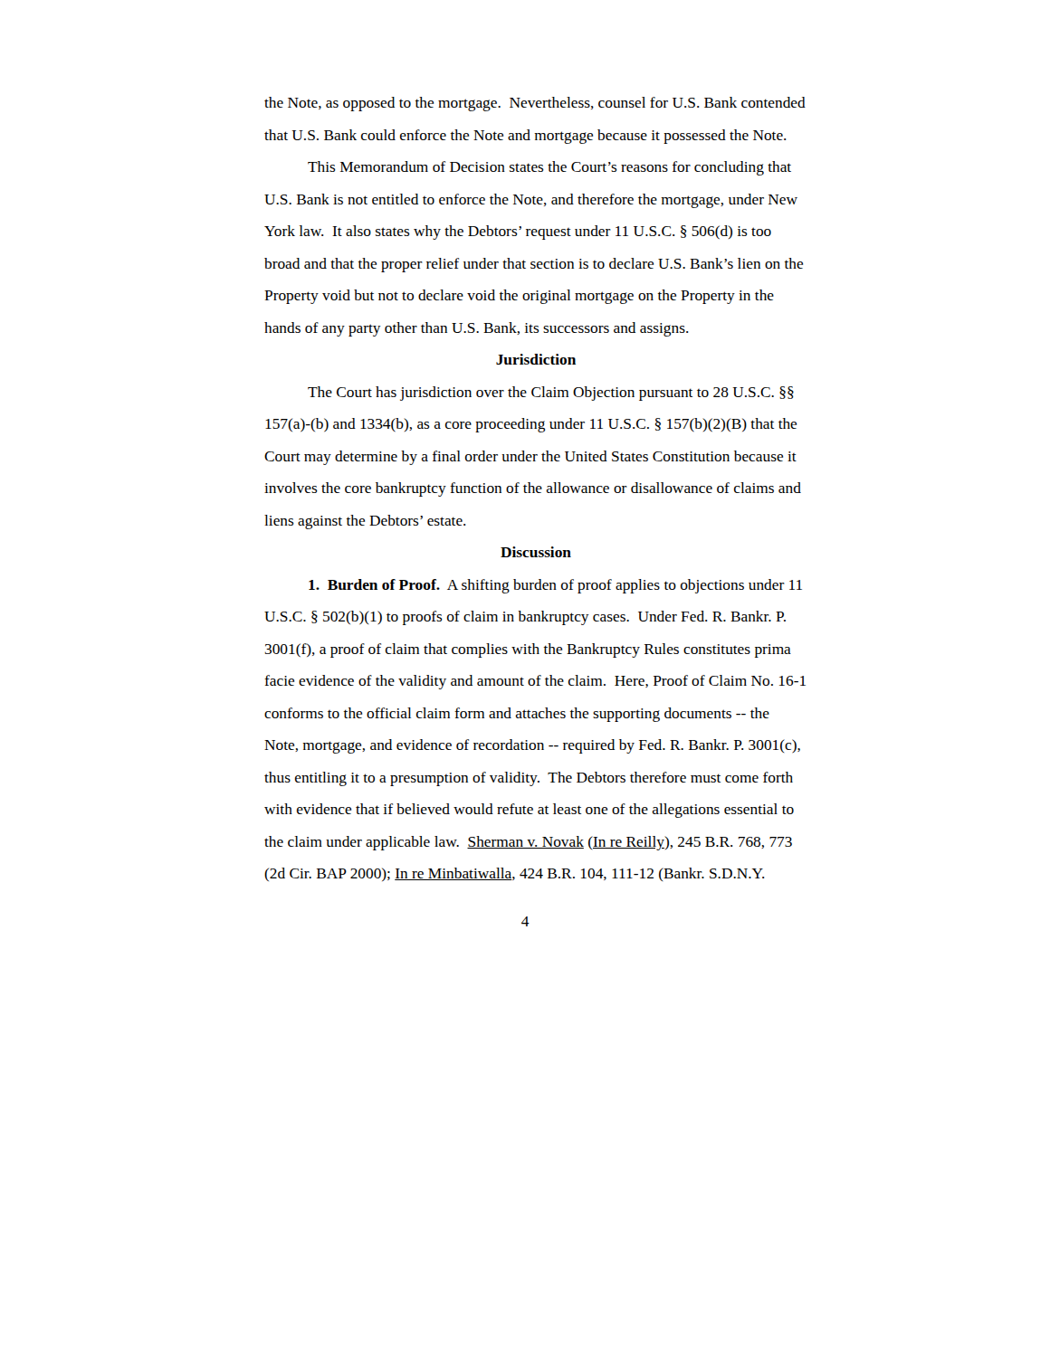the Note, as opposed to the mortgage. Nevertheless, counsel for U.S. Bank contended that U.S. Bank could enforce the Note and mortgage because it possessed the Note.
This Memorandum of Decision states the Court’s reasons for concluding that U.S. Bank is not entitled to enforce the Note, and therefore the mortgage, under New York law. It also states why the Debtors’ request under 11 U.S.C. § 506(d) is too broad and that the proper relief under that section is to declare U.S. Bank’s lien on the Property void but not to declare void the original mortgage on the Property in the hands of any party other than U.S. Bank, its successors and assigns.
Jurisdiction
The Court has jurisdiction over the Claim Objection pursuant to 28 U.S.C. §§ 157(a)-(b) and 1334(b), as a core proceeding under 11 U.S.C. § 157(b)(2)(B) that the Court may determine by a final order under the United States Constitution because it involves the core bankruptcy function of the allowance or disallowance of claims and liens against the Debtors’ estate.
Discussion
1. Burden of Proof. A shifting burden of proof applies to objections under 11 U.S.C. § 502(b)(1) to proofs of claim in bankruptcy cases. Under Fed. R. Bankr. P. 3001(f), a proof of claim that complies with the Bankruptcy Rules constitutes prima facie evidence of the validity and amount of the claim. Here, Proof of Claim No. 16-1 conforms to the official claim form and attaches the supporting documents -- the Note, mortgage, and evidence of recordation -- required by Fed. R. Bankr. P. 3001(c), thus entitling it to a presumption of validity. The Debtors therefore must come forth with evidence that if believed would refute at least one of the allegations essential to the claim under applicable law. Sherman v. Novak (In re Reilly), 245 B.R. 768, 773 (2d Cir. BAP 2000); In re Minbatiwalla, 424 B.R. 104, 111-12 (Bankr. S.D.N.Y.
4